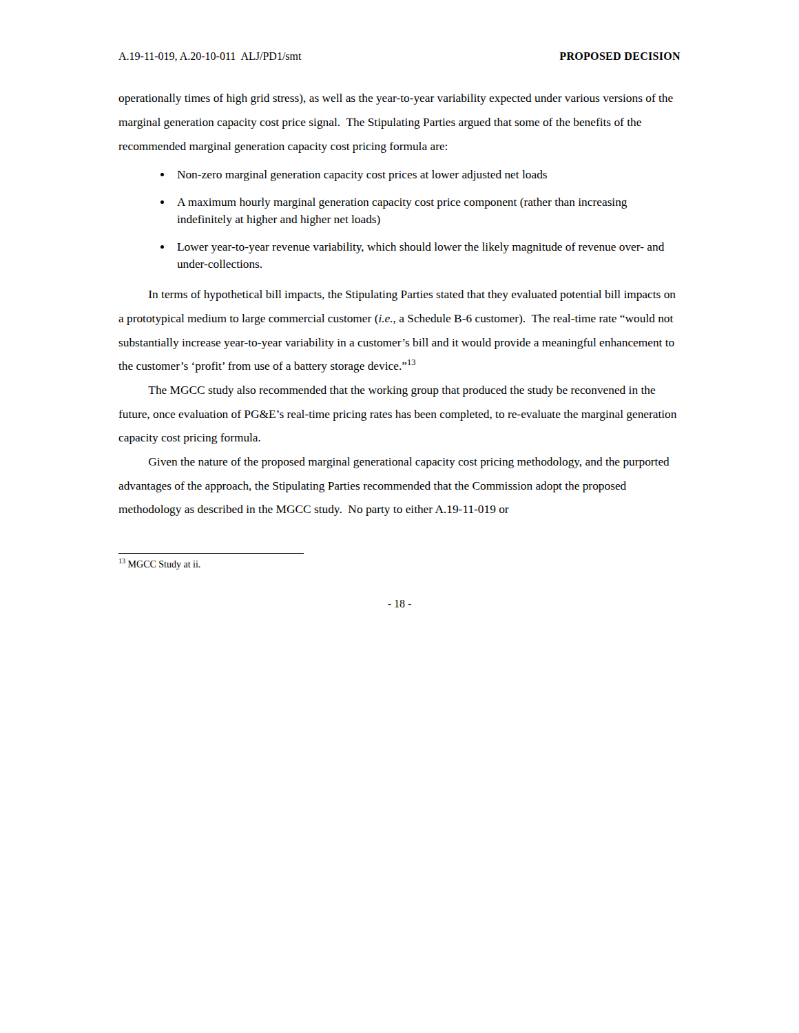A.19-11-019, A.20-10-011 ALJ/PD1/smt PROPOSED DECISION
operationally times of high grid stress), as well as the year-to-year variability expected under various versions of the marginal generation capacity cost price signal. The Stipulating Parties argued that some of the benefits of the recommended marginal generation capacity cost pricing formula are:
Non-zero marginal generation capacity cost prices at lower adjusted net loads
A maximum hourly marginal generation capacity cost price component (rather than increasing indefinitely at higher and higher net loads)
Lower year-to-year revenue variability, which should lower the likely magnitude of revenue over- and under-collections.
In terms of hypothetical bill impacts, the Stipulating Parties stated that they evaluated potential bill impacts on a prototypical medium to large commercial customer (i.e., a Schedule B-6 customer). The real-time rate “would not substantially increase year-to-year variability in a customer’s bill and it would provide a meaningful enhancement to the customer’s ‘profit’ from use of a battery storage device.”13
The MGCC study also recommended that the working group that produced the study be reconvened in the future, once evaluation of PG&E’s real-time pricing rates has been completed, to re-evaluate the marginal generation capacity cost pricing formula.
Given the nature of the proposed marginal generational capacity cost pricing methodology, and the purported advantages of the approach, the Stipulating Parties recommended that the Commission adopt the proposed methodology as described in the MGCC study. No party to either A.19-11-019 or
13 MGCC Study at ii.
- 18 -